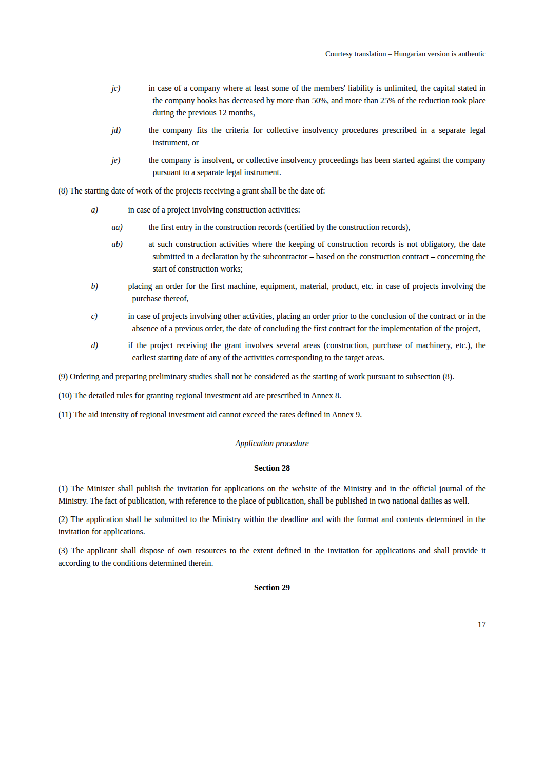Courtesy translation – Hungarian version is authentic
jc) in case of a company where at least some of the members' liability is unlimited, the capital stated in the company books has decreased by more than 50%, and more than 25% of the reduction took place during the previous 12 months,
jd) the company fits the criteria for collective insolvency procedures prescribed in a separate legal instrument, or
je) the company is insolvent, or collective insolvency proceedings has been started against the company pursuant to a separate legal instrument.
(8) The starting date of work of the projects receiving a grant shall be the date of:
a) in case of a project involving construction activities:
aa) the first entry in the construction records (certified by the construction records),
ab) at such construction activities where the keeping of construction records is not obligatory, the date submitted in a declaration by the subcontractor – based on the construction contract – concerning the start of construction works;
b) placing an order for the first machine, equipment, material, product, etc. in case of projects involving the purchase thereof,
c) in case of projects involving other activities, placing an order prior to the conclusion of the contract or in the absence of a previous order, the date of concluding the first contract for the implementation of the project,
d) if the project receiving the grant involves several areas (construction, purchase of machinery, etc.), the earliest starting date of any of the activities corresponding to the target areas.
(9) Ordering and preparing preliminary studies shall not be considered as the starting of work pursuant to subsection (8).
(10) The detailed rules for granting regional investment aid are prescribed in Annex 8.
(11) The aid intensity of regional investment aid cannot exceed the rates defined in Annex 9.
Application procedure
Section 28
(1) The Minister shall publish the invitation for applications on the website of the Ministry and in the official journal of the Ministry. The fact of publication, with reference to the place of publication, shall be published in two national dailies as well.
(2) The application shall be submitted to the Ministry within the deadline and with the format and contents determined in the invitation for applications.
(3) The applicant shall dispose of own resources to the extent defined in the invitation for applications and shall provide it according to the conditions determined therein.
Section 29
17